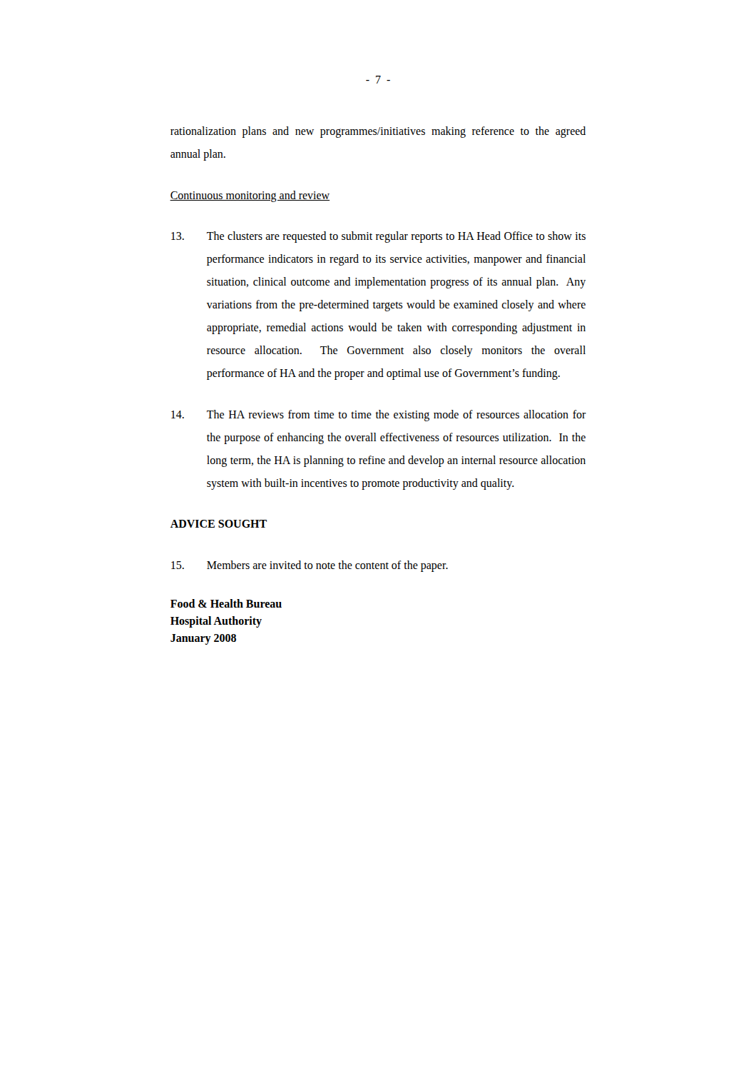- 7 -
rationalization plans and new programmes/initiatives making reference to the agreed annual plan.
Continuous monitoring and review
13.
The clusters are requested to submit regular reports to HA Head Office to show its performance indicators in regard to its service activities, manpower and financial situation, clinical outcome and implementation progress of its annual plan. Any variations from the pre-determined targets would be examined closely and where appropriate, remedial actions would be taken with corresponding adjustment in resource allocation. The Government also closely monitors the overall performance of HA and the proper and optimal use of Government’s funding.
14.
The HA reviews from time to time the existing mode of resources allocation for the purpose of enhancing the overall effectiveness of resources utilization. In the long term, the HA is planning to refine and develop an internal resource allocation system with built-in incentives to promote productivity and quality.
ADVICE SOUGHT
15.
Members are invited to note the content of the paper.
Food & Health Bureau
Hospital Authority
January 2008